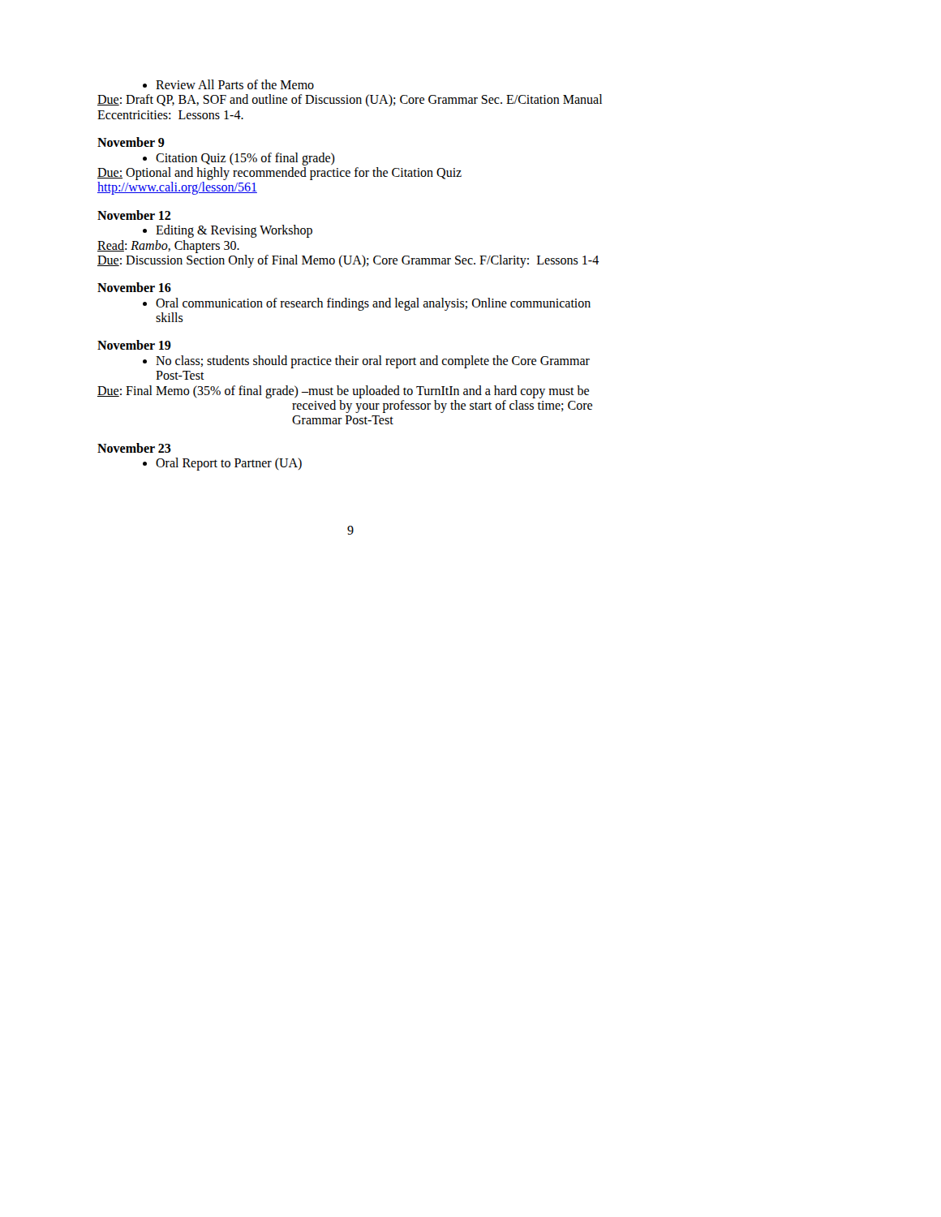Review All Parts of the Memo
Due: Draft QP, BA, SOF and outline of Discussion (UA); Core Grammar Sec. E/Citation Manual Eccentricities: Lessons 1-4.
November 9
Citation Quiz (15% of final grade)
Due: Optional and highly recommended practice for the Citation Quiz
http://www.cali.org/lesson/561
November 12
Editing & Revising Workshop
Read: Rambo, Chapters 30.
Due: Discussion Section Only of Final Memo (UA); Core Grammar Sec. F/Clarity: Lessons 1-4
November 16
Oral communication of research findings and legal analysis; Online communication skills
November 19
No class; students should practice their oral report and complete the Core Grammar Post-Test
Due: Final Memo (35% of final grade) –must be uploaded to TurnItIn and a hard copy must be
received by your professor by the start of class time; Core Grammar Post-Test
November 23
Oral Report to Partner (UA)
9